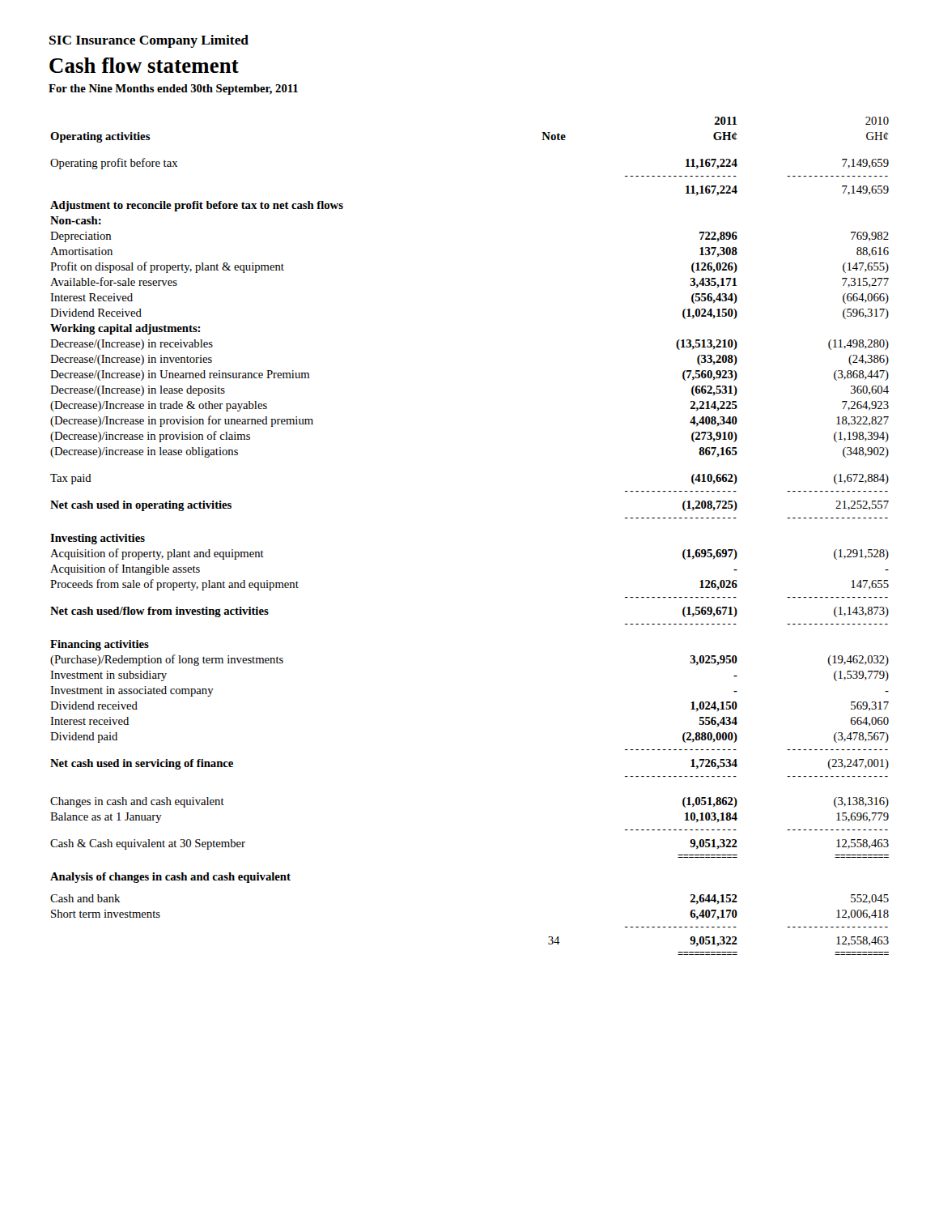SIC Insurance Company Limited
Cash flow statement
For the Nine Months ended 30th September, 2011
| | | 2011 | 2010 |
| Operating activities | Note | GH¢ | GH¢ |
| Operating profit before tax | | 11,167,224 | 7,149,659 |
| | --------------------- | ------------------- |
| | | 11,167,224 | 7,149,659 |
| Adjustment to reconcile profit before tax to net cash flows | | | |
| Non-cash: | | | |
| Depreciation | | 722,896 | 769,982 |
| Amortisation | | 137,308 | 88,616 |
| Profit on disposal of property, plant & equipment | | (126,026) | (147,655) |
| Available-for-sale reserves | | 3,435,171 | 7,315,277 |
| Interest Received | | (556,434) | (664,066) |
| Dividend Received | | (1,024,150) | (596,317) |
| Working capital adjustments: | | | |
| Decrease/(Increase) in receivables | | (13,513,210) | (11,498,280) |
| Decrease/(Increase) in inventories | | (33,208) | (24,386) |
| Decrease/(Increase) in Unearned reinsurance Premium | | (7,560,923) | (3,868,447) |
| Decrease/(Increase) in lease deposits | | (662,531) | 360,604 |
| (Decrease)/Increase in trade & other payables | | 2,214,225 | 7,264,923 |
| (Decrease)/Increase in provision for unearned premium | | 4,408,340 | 18,322,827 |
| (Decrease)/increase in provision of claims | | (273,910) | (1,198,394) |
| (Decrease)/increase in lease obligations | | 867,165 | (348,902) |
| Tax paid | | (410,662) | (1,672,884) |
| | --------------------- | ------------------- |
| Net cash used in operating activities | | (1,208,725) | 21,252,557 |
| | --------------------- | ------------------- |
| Investing activities | | | |
| Acquisition of property, plant and equipment | | (1,695,697) | (1,291,528) |
| Acquisition of Intangible assets | | - | - |
| Proceeds from sale of property, plant and equipment | | 126,026 | 147,655 |
| | --------------------- | ------------------- |
| Net cash used/flow from investing activities | | (1,569,671) | (1,143,873) |
| | --------------------- | ------------------- |
| Financing activities | | | |
| (Purchase)/Redemption of long term investments | | 3,025,950 | (19,462,032) |
| Investment in subsidiary | | - | (1,539,779) |
| Investment in associated company | | - | - |
| Dividend received | | 1,024,150 | 569,317 |
| Interest received | | 556,434 | 664,060 |
| Dividend paid | | (2,880,000) | (3,478,567) |
| | --------------------- | ------------------- |
| Net cash used in servicing of finance | | 1,726,534 | (23,247,001) |
| | --------------------- | ------------------- |
| Changes in cash and cash equivalent | | (1,051,862) | (3,138,316) |
| Balance as at 1 January | | 10,103,184 | 15,696,779 |
| | --------------------- | ------------------- |
| Cash & Cash equivalent at 30 September | | 9,051,322 | 12,558,463 |
| | =========== | ========== |
| Analysis of changes in cash and cash equivalent | | | |
| Cash and bank | | 2,644,152 | 552,045 |
| Short term investments | | 6,407,170 | 12,006,418 |
| | --------------------- | ------------------- |
| | 34 | 9,051,322 | 12,558,463 |
| | =========== | ========== |